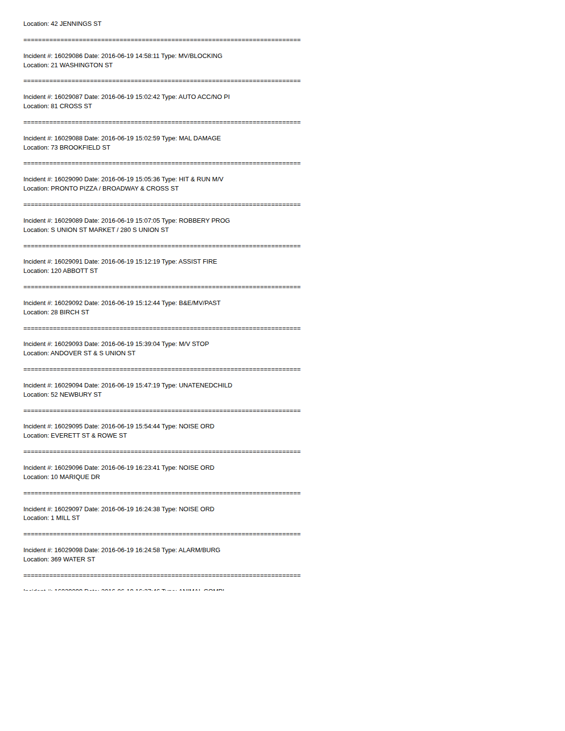Location: 42 JENNINGS ST
===========================================================================
Incident #: 16029086 Date: 2016-06-19 14:58:11 Type: MV/BLOCKING
Location: 21 WASHINGTON ST
===========================================================================
Incident #: 16029087 Date: 2016-06-19 15:02:42 Type: AUTO ACC/NO PI
Location: 81 CROSS ST
===========================================================================
Incident #: 16029088 Date: 2016-06-19 15:02:59 Type: MAL DAMAGE
Location: 73 BROOKFIELD ST
===========================================================================
Incident #: 16029090 Date: 2016-06-19 15:05:36 Type: HIT & RUN M/V
Location: PRONTO PIZZA / BROADWAY & CROSS ST
===========================================================================
Incident #: 16029089 Date: 2016-06-19 15:07:05 Type: ROBBERY PROG
Location: S UNION ST MARKET / 280 S UNION ST
===========================================================================
Incident #: 16029091 Date: 2016-06-19 15:12:19 Type: ASSIST FIRE
Location: 120 ABBOTT ST
===========================================================================
Incident #: 16029092 Date: 2016-06-19 15:12:44 Type: B&E/MV/PAST
Location: 28 BIRCH ST
===========================================================================
Incident #: 16029093 Date: 2016-06-19 15:39:04 Type: M/V STOP
Location: ANDOVER ST & S UNION ST
===========================================================================
Incident #: 16029094 Date: 2016-06-19 15:47:19 Type: UNATENEDCHILD
Location: 52 NEWBURY ST
===========================================================================
Incident #: 16029095 Date: 2016-06-19 15:54:44 Type: NOISE ORD
Location: EVERETT ST & ROWE ST
===========================================================================
Incident #: 16029096 Date: 2016-06-19 16:23:41 Type: NOISE ORD
Location: 10 MARIQUE DR
===========================================================================
Incident #: 16029097 Date: 2016-06-19 16:24:38 Type: NOISE ORD
Location: 1 MILL ST
===========================================================================
Incident #: 16029098 Date: 2016-06-19 16:24:58 Type: ALARM/BURG
Location: 369 WATER ST
===========================================================================
Incident #: 16029099 Date: 2016-06-19 16:27:46 Type: ANIMAL COMPL